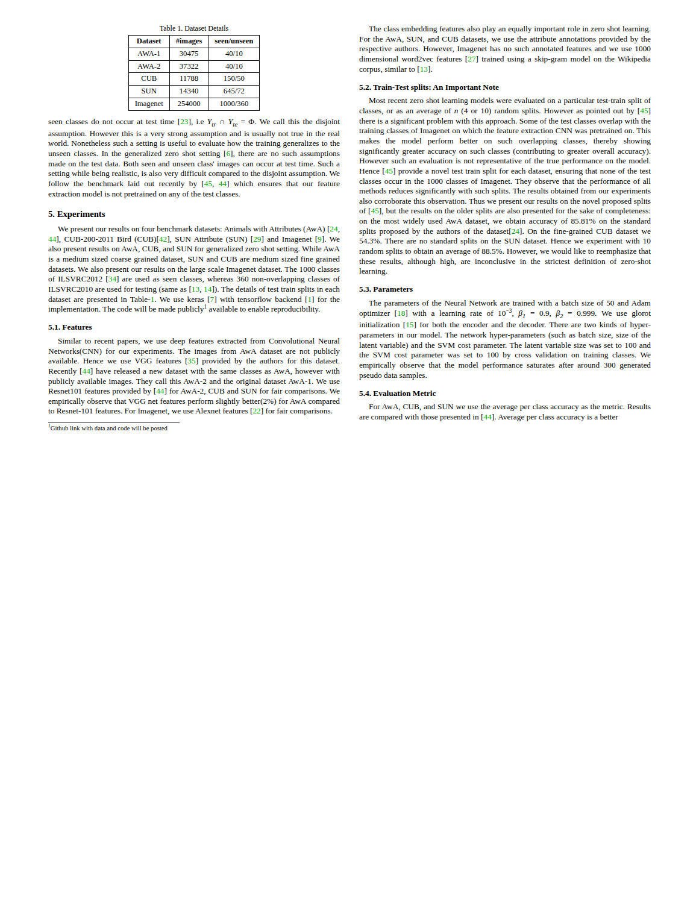Table 1. Dataset Details
| Dataset | #images | seen/unseen |
| --- | --- | --- |
| AWA-1 | 30475 | 40/10 |
| AWA-2 | 37322 | 40/10 |
| CUB | 11788 | 150/50 |
| SUN | 14340 | 645/72 |
| Imagenet | 254000 | 1000/360 |
seen classes do not occur at test time [23], i.e Ytr ∩ Yte = Φ. We call this the disjoint assumption. However this is a very strong assumption and is usually not true in the real world. Nonetheless such a setting is useful to evaluate how the training generalizes to the unseen classes. In the generalized zero shot setting [6], there are no such assumptions made on the test data. Both seen and unseen class' images can occur at test time. Such a setting while being realistic, is also very difficult compared to the disjoint assumption. We follow the benchmark laid out recently by [45, 44] which ensures that our feature extraction model is not pretrained on any of the test classes.
5. Experiments
We present our results on four benchmark datasets: Animals with Attributes (AwA) [24, 44], CUB-200-2011 Bird (CUB)[42], SUN Attribute (SUN) [29] and Imagenet [9]. We also present results on AwA, CUB, and SUN for generalized zero shot setting. While AwA is a medium sized coarse grained dataset, SUN and CUB are medium sized fine grained datasets. We also present our results on the large scale Imagenet dataset. The 1000 classes of ILSVRC2012 [34] are used as seen classes, whereas 360 non-overlapping classes of ILSVRC2010 are used for testing (same as [13, 14]). The details of test train splits in each dataset are presented in Table-1. We use keras [7] with tensorflow backend [1] for the implementation. The code will be made publicly1 available to enable reproducibility.
5.1. Features
Similar to recent papers, we use deep features extracted from Convolutional Neural Networks(CNN) for our experiments. The images from AwA dataset are not publicly available. Hence we use VGG features [35] provided by the authors for this dataset. Recently [44] have released a new dataset with the same classes as AwA, however with publicly available images. They call this AwA-2 and the original dataset AwA-1. We use Resnet101 features provided by [44] for AwA-2, CUB and SUN for fair comparisons. We empirically observe that VGG net features perform slightly better(2%) for AwA compared to Resnet-101 features. For Imagenet, we use Alexnet features [22] for fair comparisons.
1Github link with data and code will be posted
The class embedding features also play an equally important role in zero shot learning. For the AwA, SUN, and CUB datasets, we use the attribute annotations provided by the respective authors. However, Imagenet has no such annotated features and we use 1000 dimensional word2vec features [27] trained using a skip-gram model on the Wikipedia corpus, similar to [13].
5.2. Train-Test splits: An Important Note
Most recent zero shot learning models were evaluated on a particular test-train split of classes, or as an average of n (4 or 10) random splits. However as pointed out by [45] there is a significant problem with this approach. Some of the test classes overlap with the training classes of Imagenet on which the feature extraction CNN was pretrained on. This makes the model perform better on such overlapping classes, thereby showing significantly greater accuracy on such classes (contributing to greater overall accuracy). However such an evaluation is not representative of the true performance on the model. Hence [45] provide a novel test train split for each dataset, ensuring that none of the test classes occur in the 1000 classes of Imagenet. They observe that the performance of all methods reduces significantly with such splits. The results obtained from our experiments also corroborate this observation. Thus we present our results on the novel proposed splits of [45], but the results on the older splits are also presented for the sake of completeness: on the most widely used AwA dataset, we obtain accuracy of 85.81% on the standard splits proposed by the authors of the dataset[24]. On the fine-grained CUB dataset we 54.3%. There are no standard splits on the SUN dataset. Hence we experiment with 10 random splits to obtain an average of 88.5%. However, we would like to reemphasize that these results, although high, are inconclusive in the strictest definition of zero-shot learning.
5.3. Parameters
The parameters of the Neural Network are trained with a batch size of 50 and Adam optimizer [18] with a learning rate of 10−3, β1 = 0.9, β2 = 0.999. We use glorot initialization [15] for both the encoder and the decoder. There are two kinds of hyper-parameters in our model. The network hyper-parameters (such as batch size, size of the latent variable) and the SVM cost parameter. The latent variable size was set to 100 and the SVM cost parameter was set to 100 by cross validation on training classes. We empirically observe that the model performance saturates after around 300 generated pseudo data samples.
5.4. Evaluation Metric
For AwA, CUB, and SUN we use the average per class accuracy as the metric. Results are compared with those presented in [44]. Average per class accuracy is a better